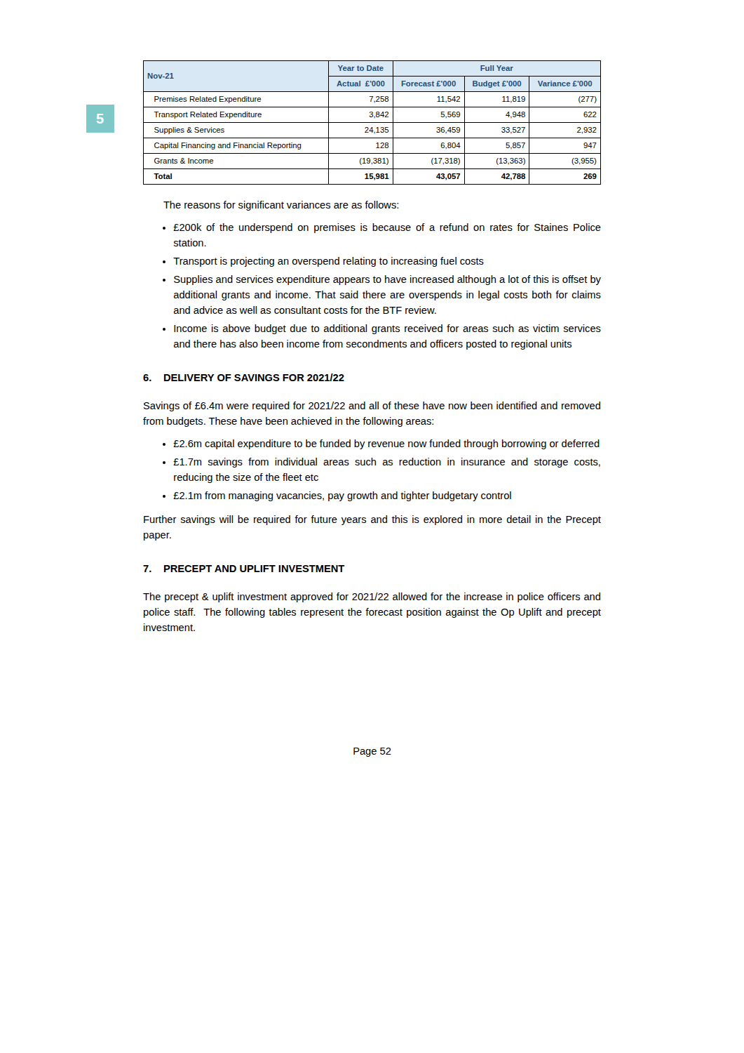5
| Nov-21 | Year to Date | Full Year |
| --- | --- | --- |
| Actual £'000 | Forecast £'000 | Budget £'000 | Variance £'000 |
| Premises Related Expenditure | 7,258 | 11,542 | 11,819 | (277) |
| Transport Related Expenditure | 3,842 | 5,569 | 4,948 | 622 |
| Supplies & Services | 24,135 | 36,459 | 33,527 | 2,932 |
| Capital Financing and Financial Reporting | 128 | 6,804 | 5,857 | 947 |
| Grants & Income | (19,381) | (17,318) | (13,363) | (3,955) |
| Total | 15,981 | 43,057 | 42,788 | 269 |
The reasons for significant variances are as follows:
£200k of the underspend on premises is because of a refund on rates for Staines Police station.
Transport is projecting an overspend relating to increasing fuel costs
Supplies and services expenditure appears to have increased although a lot of this is offset by additional grants and income. That said there are overspends in legal costs both for claims and advice as well as consultant costs for the BTF review.
Income is above budget due to additional grants received for areas such as victim services and there has also been income from secondments and officers posted to regional units
6. Delivery of savings for 2021/22
Savings of £6.4m were required for 2021/22 and all of these have now been identified and removed from budgets. These have been achieved in the following areas:
£2.6m capital expenditure to be funded by revenue now funded through borrowing or deferred
£1.7m savings from individual areas such as reduction in insurance and storage costs, reducing the size of the fleet etc
£2.1m from managing vacancies, pay growth and tighter budgetary control
Further savings will be required for future years and this is explored in more detail in the Precept paper.
7. Precept and uplift investment
The precept & uplift investment approved for 2021/22 allowed for the increase in police officers and police staff. The following tables represent the forecast position against the Op Uplift and precept investment.
Page 52